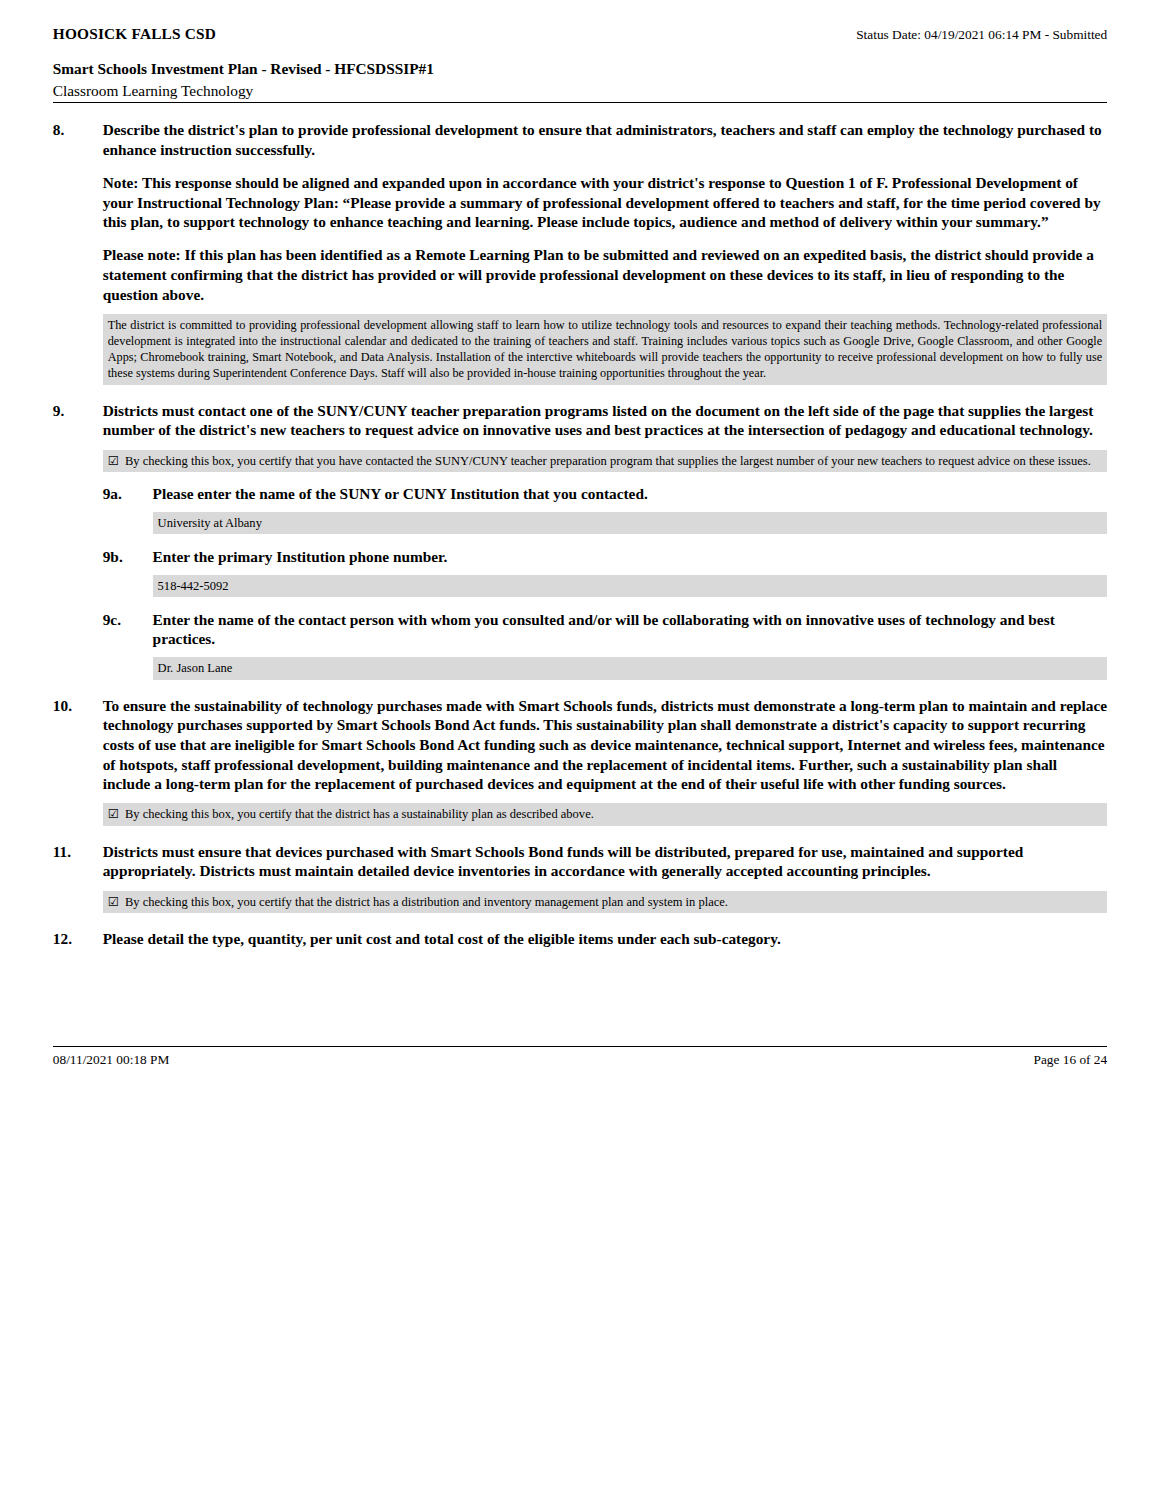HOOSICK FALLS CSD
Status Date: 04/19/2021 06:14 PM - Submitted
Smart Schools Investment Plan - Revised - HFCSDSSIP#1
Classroom Learning Technology
8.
Describe the district's plan to provide professional development to ensure that administrators, teachers and staff can employ the technology purchased to enhance instruction successfully.
Note: This response should be aligned and expanded upon in accordance with your district's response to Question 1 of F. Professional Development of your Instructional Technology Plan: “Please provide a summary of professional development offered to teachers and staff, for the time period covered by this plan, to support technology to enhance teaching and learning. Please include topics, audience and method of delivery within your summary.”
Please note: If this plan has been identified as a Remote Learning Plan to be submitted and reviewed on an expedited basis, the district should provide a statement confirming that the district has provided or will provide professional development on these devices to its staff, in lieu of responding to the question above.
The district is committed to providing professional development allowing staff to learn how to utilize technology tools and resources to expand their teaching methods. Technology-related professional development is integrated into the instructional calendar and dedicated to the training of teachers and staff. Training includes various topics such as Google Drive, Google Classroom, and other Google Apps; Chromebook training, Smart Notebook, and Data Analysis. Installation of the interctive whiteboards will provide teachers the opportunity to receive professional development on how to fully use these systems during Superintendent Conference Days. Staff will also be provided in-house training opportunities throughout the year.
9.
Districts must contact one of the SUNY/CUNY teacher preparation programs listed on the document on the left side of the page that supplies the largest number of the district's new teachers to request advice on innovative uses and best practices at the intersection of pedagogy and educational technology.
☑ By checking this box, you certify that you have contacted the SUNY/CUNY teacher preparation program that supplies the largest number of your new teachers to request advice on these issues.
9a.
Please enter the name of the SUNY or CUNY Institution that you contacted.
University at Albany
9b.
Enter the primary Institution phone number.
518-442-5092
9c.
Enter the name of the contact person with whom you consulted and/or will be collaborating with on innovative uses of technology and best practices.
Dr. Jason Lane
10.
To ensure the sustainability of technology purchases made with Smart Schools funds, districts must demonstrate a long-term plan to maintain and replace technology purchases supported by Smart Schools Bond Act funds. This sustainability plan shall demonstrate a district's capacity to support recurring costs of use that are ineligible for Smart Schools Bond Act funding such as device maintenance, technical support, Internet and wireless fees, maintenance of hotspots, staff professional development, building maintenance and the replacement of incidental items. Further, such a sustainability plan shall include a long-term plan for the replacement of purchased devices and equipment at the end of their useful life with other funding sources.
☑ By checking this box, you certify that the district has a sustainability plan as described above.
11.
Districts must ensure that devices purchased with Smart Schools Bond funds will be distributed, prepared for use, maintained and supported appropriately. Districts must maintain detailed device inventories in accordance with generally accepted accounting principles.
☑ By checking this box, you certify that the district has a distribution and inventory management plan and system in place.
12.
Please detail the type, quantity, per unit cost and total cost of the eligible items under each sub-category.
08/11/2021 00:18 PM
Page 16 of 24